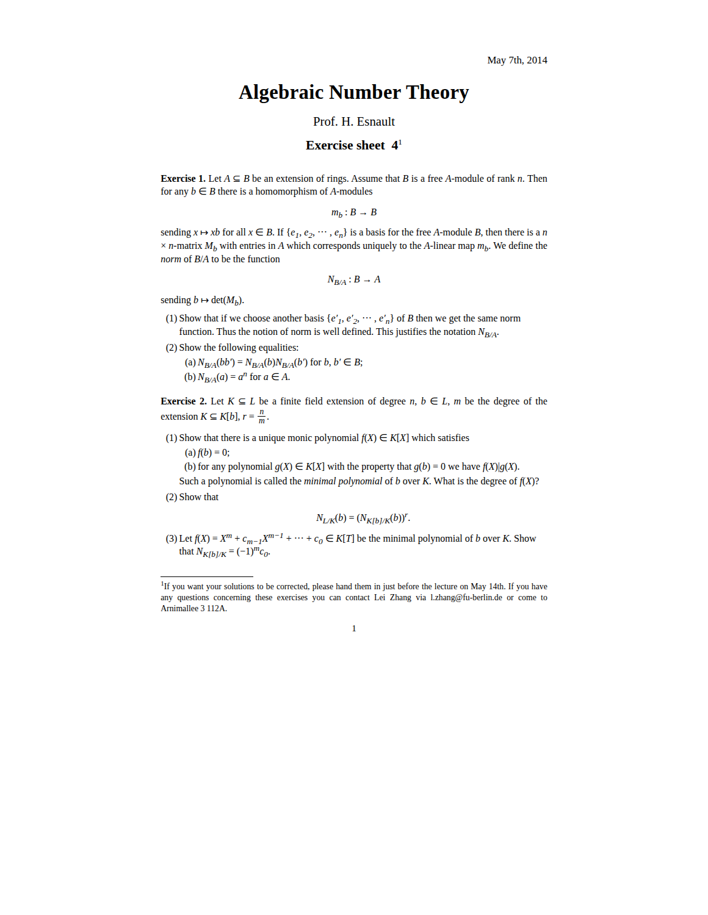May 7th, 2014
Algebraic Number Theory
Prof. H. Esnault
Exercise sheet 41
Exercise 1. Let A ⊆ B be an extension of rings. Assume that B is a free A-module of rank n. Then for any b ∈ B there is a homomorphism of A-modules
mb : B → B
sending x ↦ xb for all x ∈ B. If {e1, e2, ··· , en} is a basis for the free A-module B, then there is a n × n-matrix Mb with entries in A which corresponds uniquely to the A-linear map mb. We define the norm of B/A to be the function
NB/A : B → A
sending b ↦ det(Mb).
(1) Show that if we choose another basis {e′1, e′2, ··· , e′n} of B then we get the same norm function. Thus the notion of norm is well defined. This justifies the notation NB/A.
(2) Show the following equalities:
(a) NB/A(bb′) = NB/A(b)NB/A(b′) for b, b′ ∈ B;
(b) NB/A(a) = an for a ∈ A.
Exercise 2. Let K ⊆ L be a finite field extension of degree n, b ∈ L, m be the degree of the extension K ⊆ K[b], r = nm.
(1) Show that there is a unique monic polynomial f(X) ∈ K[X] which satisfies
(a) f(b) = 0;
(b) for any polynomial g(X) ∈ K[X] with the property that g(b) = 0 we have f(X)|g(X).
Such a polynomial is called the minimal polynomial of b over K. What is the degree of f(X)?
(2) Show that
NL/K(b) = (NK[b]/K(b))r.
(3) Let f(X) = Xm + cm−1 Xm−1 + ··· + c0 ∈ K[T] be the minimal polynomial of b over K. Show that NK[b]/K = (−1)mc0.
1If you want your solutions to be corrected, please hand them in just before the lecture on May 14th. If you have any questions concerning these exercises you can contact Lei Zhang via l.zhang@fu-berlin.de or come to Arnimallee 3 112A.
1